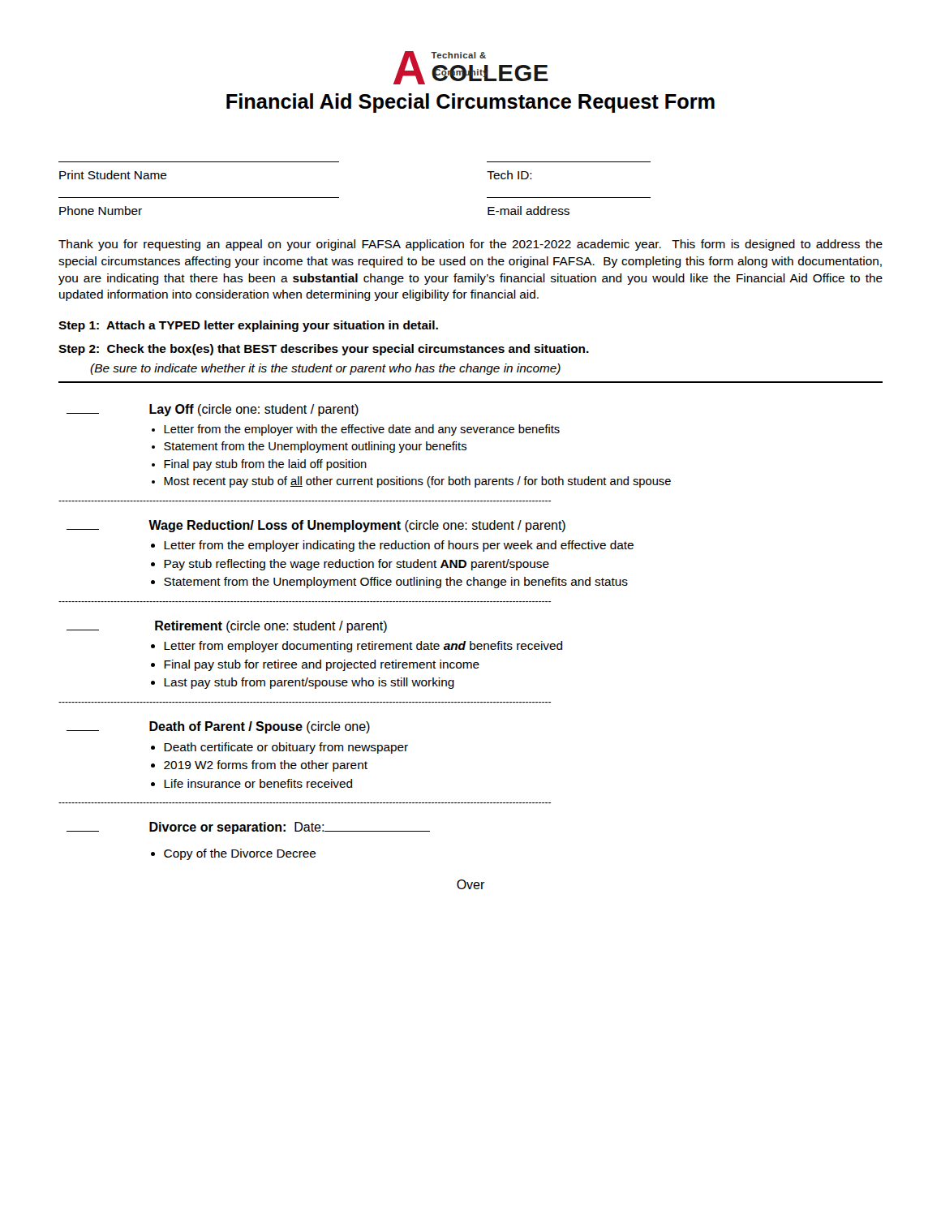A
Technical &
COLLEGE
Community
Financial Aid Special Circumstance Request Form
| Print Student Name | Tech ID: |
| Phone Number | E-mail address |
Thank you for requesting an appeal on your original FAFSA application for the 2021-2022 academic year. This form is designed to address the special circumstances affecting your income that was required to be used on the original FAFSA. By completing this form along with documentation, you are indicating that there has been a substantial change to your family’s financial situation and you would like the Financial Aid Office to the updated information into consideration when determining your eligibility for financial aid.
Step 1: Attach a TYPED letter explaining your situation in detail.
Step 2: Check the box(es) that BEST describes your special circumstances and situation.
(Be sure to indicate whether it is the student or parent who has the change in income)
Lay Off (circle one: student / parent)
Letter from the employer with the effective date and any severance benefits
Statement from the Unemployment outlining your benefits
Final pay stub from the laid off position
Most recent pay stub of all other current positions (for both parents / for both student and spouse
--------------------------------------------------------------------------------------------------------------------------------------------------------
Wage Reduction/ Loss of Unemployment (circle one: student / parent)
Letter from the employer indicating the reduction of hours per week and effective date
Pay stub reflecting the wage reduction for student AND parent/spouse
Statement from the Unemployment Office outlining the change in benefits and status
--------------------------------------------------------------------------------------------------------------------------------------------------------
Retirement (circle one: student / parent)
Letter from employer documenting retirement date and benefits received
Final pay stub for retiree and projected retirement income
Last pay stub from parent/spouse who is still working
--------------------------------------------------------------------------------------------------------------------------------------------------------
Death of Parent / Spouse (circle one)
Death certificate or obituary from newspaper
2019 W2 forms from the other parent
Life insurance or benefits received
--------------------------------------------------------------------------------------------------------------------------------------------------------
Divorce or separation: Date:
Copy of the Divorce Decree
Over